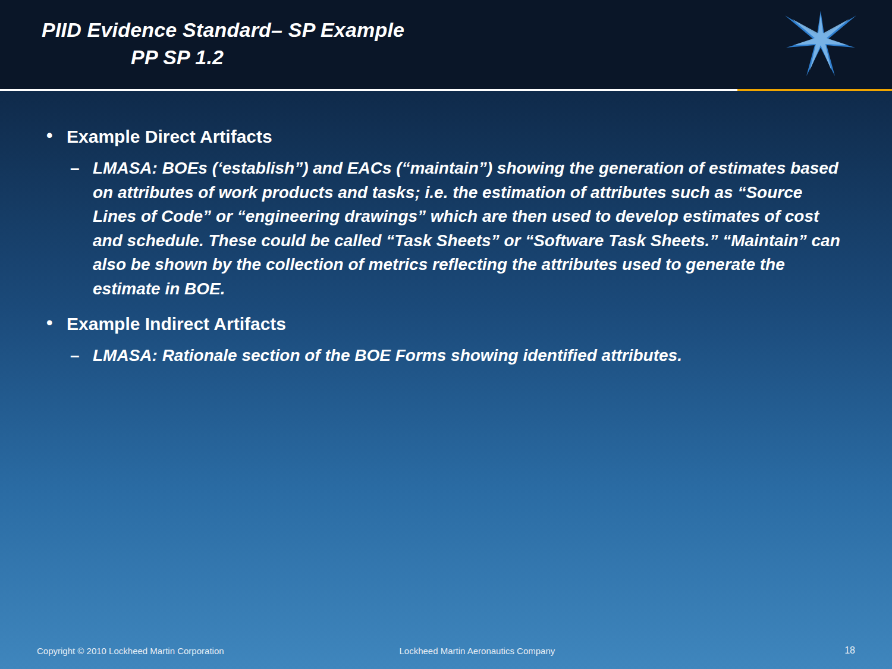PIID Evidence Standard– SP Example PP SP 1.2
Example Direct Artifacts
LMASA: BOEs (‘establish”) and EACs (“maintain”) showing the generation of estimates based on attributes of work products and tasks; i.e. the estimation of attributes such as “Source Lines of Code” or “engineering drawings” which are then used to develop estimates of cost and schedule. These could be called “Task Sheets” or “Software Task Sheets.” “Maintain” can also be shown by the collection of metrics reflecting the attributes used to generate the estimate in BOE.
Example Indirect Artifacts
LMASA: Rationale section of the BOE Forms showing identified attributes.
Copyright © 2010 Lockheed Martin Corporation
Lockheed Martin Aeronautics Company
18